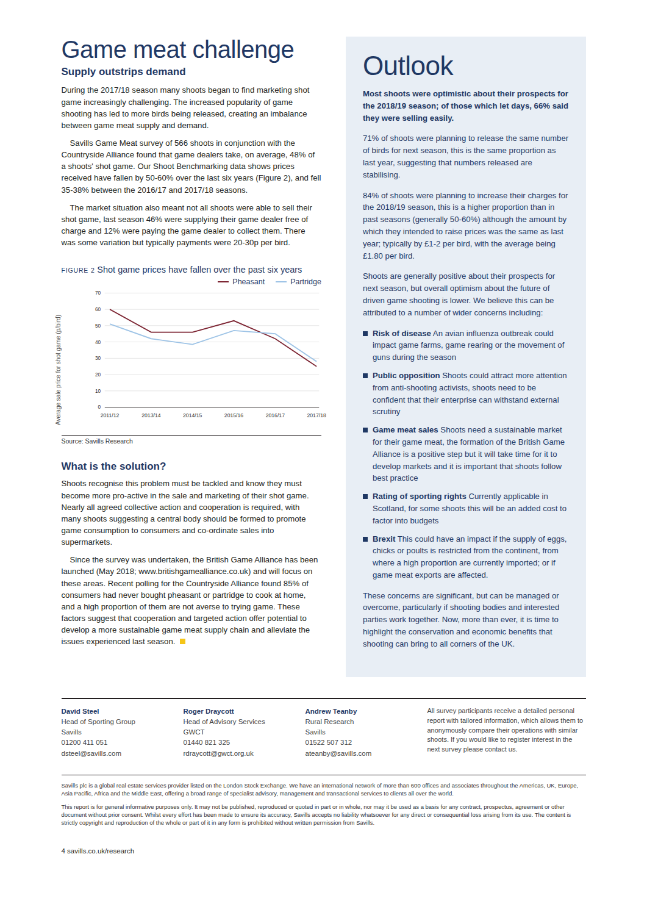Game meat challenge
Supply outstrips demand
During the 2017/18 season many shoots began to find marketing shot game increasingly challenging. The increased popularity of game shooting has led to more birds being released, creating an imbalance between game meat supply and demand.
Savills Game Meat survey of 566 shoots in conjunction with the Countryside Alliance found that game dealers take, on average, 48% of a shoots' shot game. Our Shoot Benchmarking data shows prices received have fallen by 50-60% over the last six years (Figure 2), and fell 35-38% between the 2016/17 and 2017/18 seasons.
The market situation also meant not all shoots were able to sell their shot game, last season 46% were supplying their game dealer free of charge and 12% were paying the game dealer to collect them. There was some variation but typically payments were 20-30p per bird.
Figure 2 Shot game prices have fallen over the past six years
Pheasant Partridge
Average sale price for shot game (p/bird)
70 60 50 40 30 20 10 0 2011/12 2013/14 2014/15 2015/16 2016/17 2017/18
Source: Savills Research
What is the solution?
Shoots recognise this problem must be tackled and know they must become more pro-active in the sale and marketing of their shot game. Nearly all agreed collective action and cooperation is required, with many shoots suggesting a central body should be formed to promote game consumption to consumers and co-ordinate sales into supermarkets.
Since the survey was undertaken, the British Game Alliance has been launched (May 2018; www.britishgamealliance.co.uk) and will focus on these areas. Recent polling for the Countryside Alliance found 85% of consumers had never bought pheasant or partridge to cook at home, and a high proportion of them are not averse to trying game. These factors suggest that cooperation and targeted action offer potential to develop a more sustainable game meat supply chain and alleviate the issues experienced last season.
Outlook
Most shoots were optimistic about their prospects for the 2018/19 season; of those which let days, 66% said they were selling easily.
71% of shoots were planning to release the same number of birds for next season, this is the same proportion as last year, suggesting that numbers released are stabilising.
84% of shoots were planning to increase their charges for the 2018/19 season, this is a higher proportion than in past seasons (generally 50-60%) although the amount by which they intended to raise prices was the same as last year; typically by £1-2 per bird, with the average being £1.80 per bird.
Shoots are generally positive about their prospects for next season, but overall optimism about the future of driven game shooting is lower. We believe this can be attributed to a number of wider concerns including:
Risk of disease An avian influenza outbreak could impact game farms, game rearing or the movement of guns during the season
Public opposition Shoots could attract more attention from anti-shooting activists, shoots need to be confident that their enterprise can withstand external scrutiny
Game meat sales Shoots need a sustainable market for their game meat, the formation of the British Game Alliance is a positive step but it will take time for it to develop markets and it is important that shoots follow best practice
Rating of sporting rights Currently applicable in Scotland, for some shoots this will be an added cost to factor into budgets
Brexit This could have an impact if the supply of eggs, chicks or poults is restricted from the continent, from where a high proportion are currently imported; or if game meat exports are affected.
These concerns are significant, but can be managed or overcome, particularly if shooting bodies and interested parties work together. Now, more than ever, it is time to highlight the conservation and economic benefits that shooting can bring to all corners of the UK.
David Steel
Head of Sporting Group
Savills
01200 411 051
dsteel@savills.com
Roger Draycott
Head of Advisory Services
GWCT
01440 821 325
rdraycott@gwct.org.uk
Andrew Teanby
Rural Research
Savills
01522 507 312
ateanby@savills.com
All survey participants receive a detailed personal report with tailored information, which allows them to anonymously compare their operations with similar shoots. If you would like to register interest in the next survey please contact us.
Savills plc is a global real estate services provider listed on the London Stock Exchange. We have an international network of more than 600 offices and associates throughout the Americas, UK, Europe, Asia Pacific, Africa and the Middle East, offering a broad range of specialist advisory, management and transactional services to clients all over the world.
This report is for general informative purposes only. It may not be published, reproduced or quoted in part or in whole, nor may it be used as a basis for any contract, prospectus, agreement or other document without prior consent. Whilst every effort has been made to ensure its accuracy, Savills accepts no liability whatsoever for any direct or consequential loss arising from its use. The content is strictly copyright and reproduction of the whole or part of it in any form is prohibited without written permission from Savills.
4 savills.co.uk/research